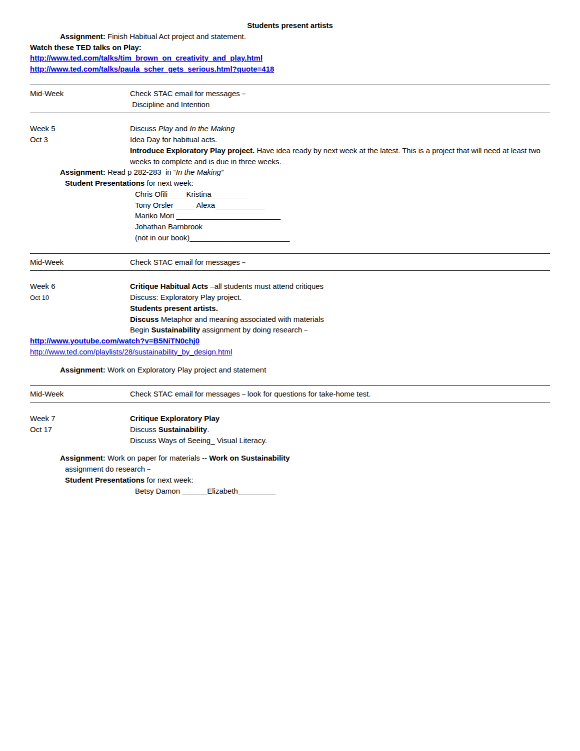Students present artists
Assignment: Finish Habitual Act project and statement.
Watch these TED talks on Play:
http://www.ted.com/talks/tim_brown_on_creativity_and_play.html
http://www.ted.com/talks/paula_scher_gets_serious.html?quote=418
| Mid-Week | Check STAC email for messages－ Discipline and Intention |
| Week 5 Oct 3 | Discuss Play and In the Making Idea Day for habitual acts. Introduce Exploratory Play project. Have idea ready by next week at the latest. This is a project that will need at least two weeks to complete and is due in three weeks. |
Assignment: Read p 282-283 in “In the Making”
Student Presentations for next week:
Chris Ofili ____Kristina_________
Tony Orsler _____Alexa____________
Mariko Mori _________________________
Johathan Barnbrook
(not in our book)________________________
| Mid-Week | Check STAC email for messages－ |
| Week 6 Oct 10 | Critique Habitual Acts –all students must attend critiques Discuss: Exploratory Play project. Students present artists. Discuss Metaphor and meaning associated with materials Begin Sustainability assignment by doing research－ |
http://www.youtube.com/watch?v=B5NiTN0chj0
http://www.ted.com/playlists/28/sustainability_by_design.html
Assignment: Work on Exploratory Play project and statement
| Mid-Week | Check STAC email for messages－look for questions for take-home test. |
| Week 7 Oct 17 | Critique Exploratory Play Discuss Sustainability . Discuss Ways of Seeing_ Visual Literacy. |
Assignment: Work on paper for materials -- Work on Sustainability
assignment do research－
Student Presentations for next week:
Betsy Damon ______Elizabeth_________